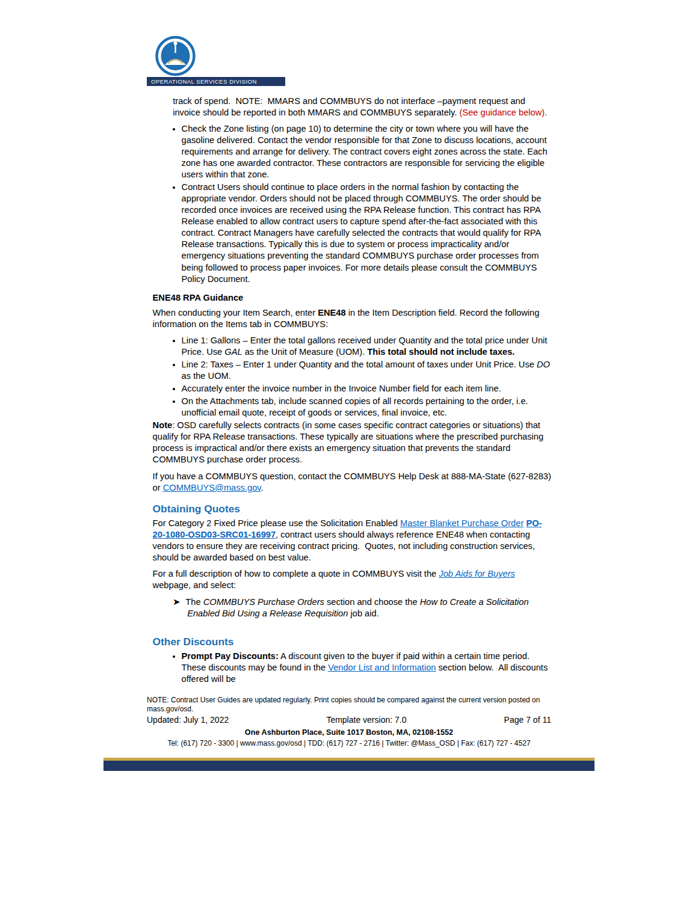OPERATIONAL SERVICES DIVISION
track of spend. NOTE: MMARS and COMMBUYS do not interface –payment request and invoice should be reported in both MMARS and COMMBUYS separately. (See guidance below).
Check the Zone listing (on page 10) to determine the city or town where you will have the gasoline delivered. Contact the vendor responsible for that Zone to discuss locations, account requirements and arrange for delivery. The contract covers eight zones across the state. Each zone has one awarded contractor. These contractors are responsible for servicing the eligible users within that zone.
Contract Users should continue to place orders in the normal fashion by contacting the appropriate vendor. Orders should not be placed through COMMBUYS. The order should be recorded once invoices are received using the RPA Release function. This contract has RPA Release enabled to allow contract users to capture spend after-the-fact associated with this contract. Contract Managers have carefully selected the contracts that would qualify for RPA Release transactions. Typically this is due to system or process impracticality and/or emergency situations preventing the standard COMMBUYS purchase order processes from being followed to process paper invoices. For more details please consult the COMMBUYS Policy Document.
ENE48 RPA Guidance
When conducting your Item Search, enter ENE48 in the Item Description field. Record the following information on the Items tab in COMMBUYS:
Line 1: Gallons – Enter the total gallons received under Quantity and the total price under Unit Price. Use GAL as the Unit of Measure (UOM). This total should not include taxes.
Line 2: Taxes – Enter 1 under Quantity and the total amount of taxes under Unit Price. Use DO as the UOM.
Accurately enter the invoice number in the Invoice Number field for each item line.
On the Attachments tab, include scanned copies of all records pertaining to the order, i.e. unofficial email quote, receipt of goods or services, final invoice, etc.
Note: OSD carefully selects contracts (in some cases specific contract categories or situations) that qualify for RPA Release transactions. These typically are situations where the prescribed purchasing process is impractical and/or there exists an emergency situation that prevents the standard COMMBUYS purchase order process.
If you have a COMMBUYS question, contact the COMMBUYS Help Desk at 888-MA-State (627-8283) or COMMBUYS@mass.gov.
Obtaining Quotes
For Category 2 Fixed Price please use the Solicitation Enabled Master Blanket Purchase Order PO-20-1080-OSD03-SRC01-16997, contract users should always reference ENE48 when contacting vendors to ensure they are receiving contract pricing. Quotes, not including construction services, should be awarded based on best value.
For a full description of how to complete a quote in COMMBUYS visit the Job Aids for Buyers webpage, and select:
➤ The COMMBUYS Purchase Orders section and choose the How to Create a Solicitation Enabled Bid Using a Release Requisition job aid.
Other Discounts
Prompt Pay Discounts: A discount given to the buyer if paid within a certain time period. These discounts may be found in the Vendor List and Information section below. All discounts offered will be
NOTE: Contract User Guides are updated regularly. Print copies should be compared against the current version posted on mass.gov/osd.
Updated: July 1, 2022 Template version: 7.0 Page 7 of 11
One Ashburton Place, Suite 1017 Boston, MA, 02108-1552
Tel: (617) 720 - 3300 | www.mass.gov/osd | TDD: (617) 727 - 2716 | Twitter: @Mass_OSD | Fax: (617) 727 - 4527